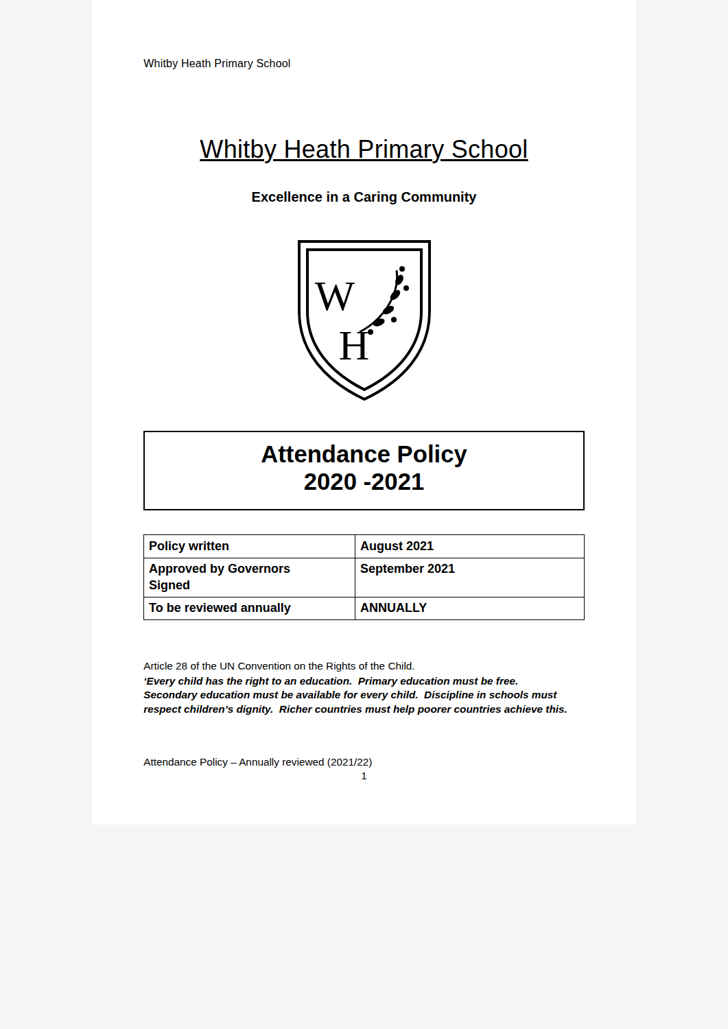Whitby Heath Primary School
Whitby Heath Primary School
Excellence in a Caring Community
Whitby Heath Primary School crest W H
Attendance Policy
2020 -2021
| Policy written | August 2021 |
| Approved by Governors Signed | September 2021 |
| To be reviewed annually | ANNUALLY |
Article 28 of the UN Convention on the Rights of the Child.
‘Every child has the right to an education. Primary education must be free.
Secondary education must be available for every child. Discipline in schools must respect children’s dignity. Richer countries must help poorer countries achieve this.
Attendance Policy – Annually reviewed (2021/22)
1